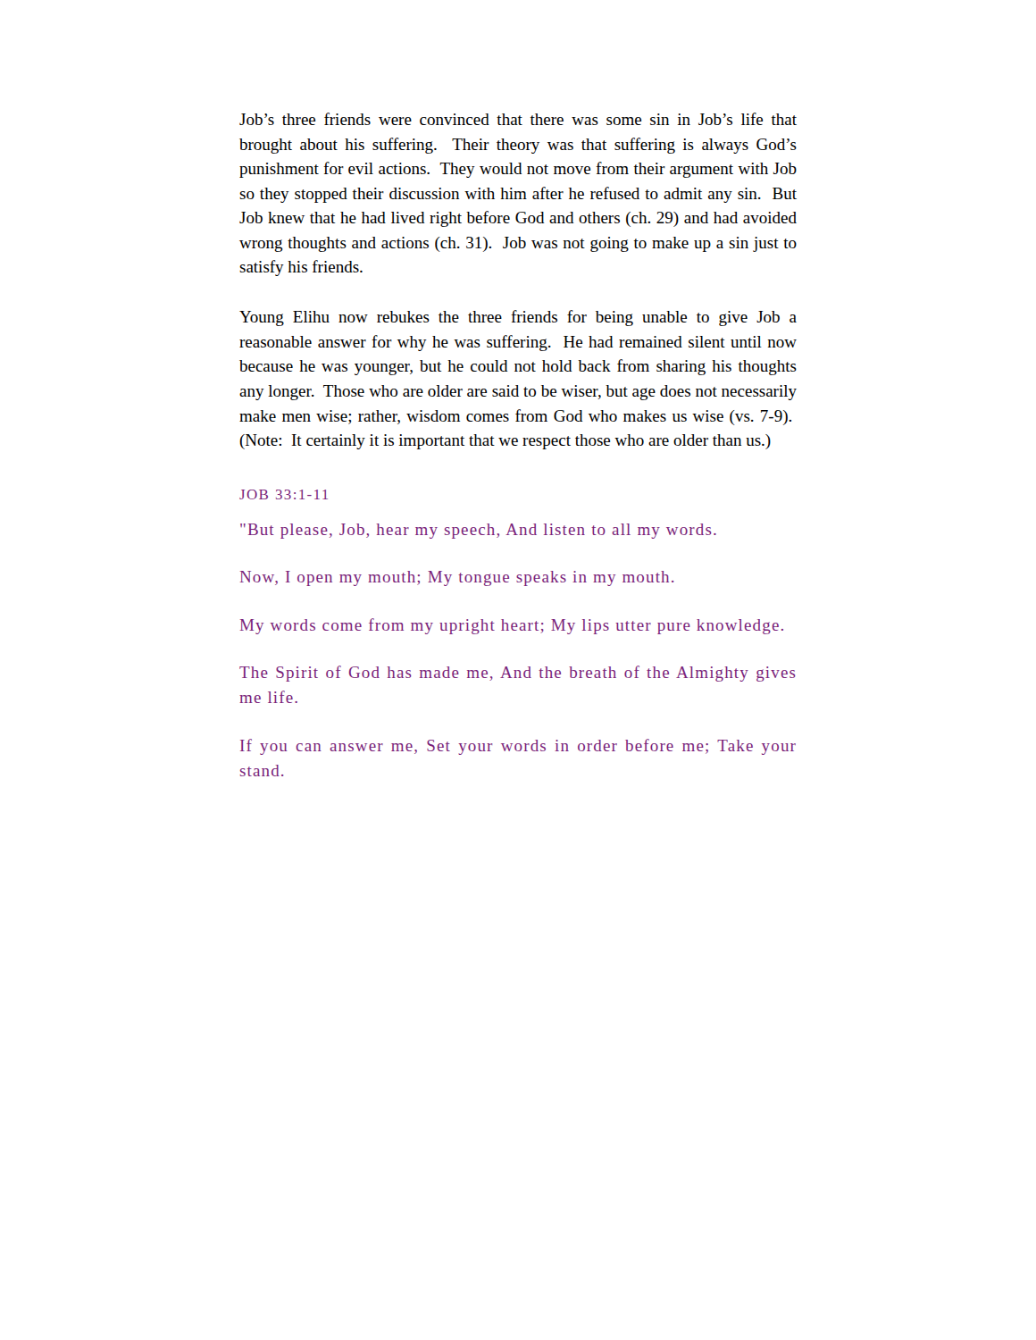Job’s three friends were convinced that there was some sin in Job’s life that brought about his suffering. Their theory was that suffering is always God’s punishment for evil actions. They would not move from their argument with Job so they stopped their discussion with him after he refused to admit any sin. But Job knew that he had lived right before God and others (ch. 29) and had avoided wrong thoughts and actions (ch. 31). Job was not going to make up a sin just to satisfy his friends.
Young Elihu now rebukes the three friends for being unable to give Job a reasonable answer for why he was suffering. He had remained silent until now because he was younger, but he could not hold back from sharing his thoughts any longer. Those who are older are said to be wiser, but age does not necessarily make men wise; rather, wisdom comes from God who makes us wise (vs. 7-9). (Note: It certainly it is important that we respect those who are older than us.)
JOB 33:1-11
"But please, Job, hear my speech, And listen to all my words.
Now, I open my mouth; My tongue speaks in my mouth.
My words come from my upright heart; My lips utter pure knowledge.
The Spirit of God has made me, And the breath of the Almighty gives me life.
If you can answer me, Set your words in order before me; Take your stand.